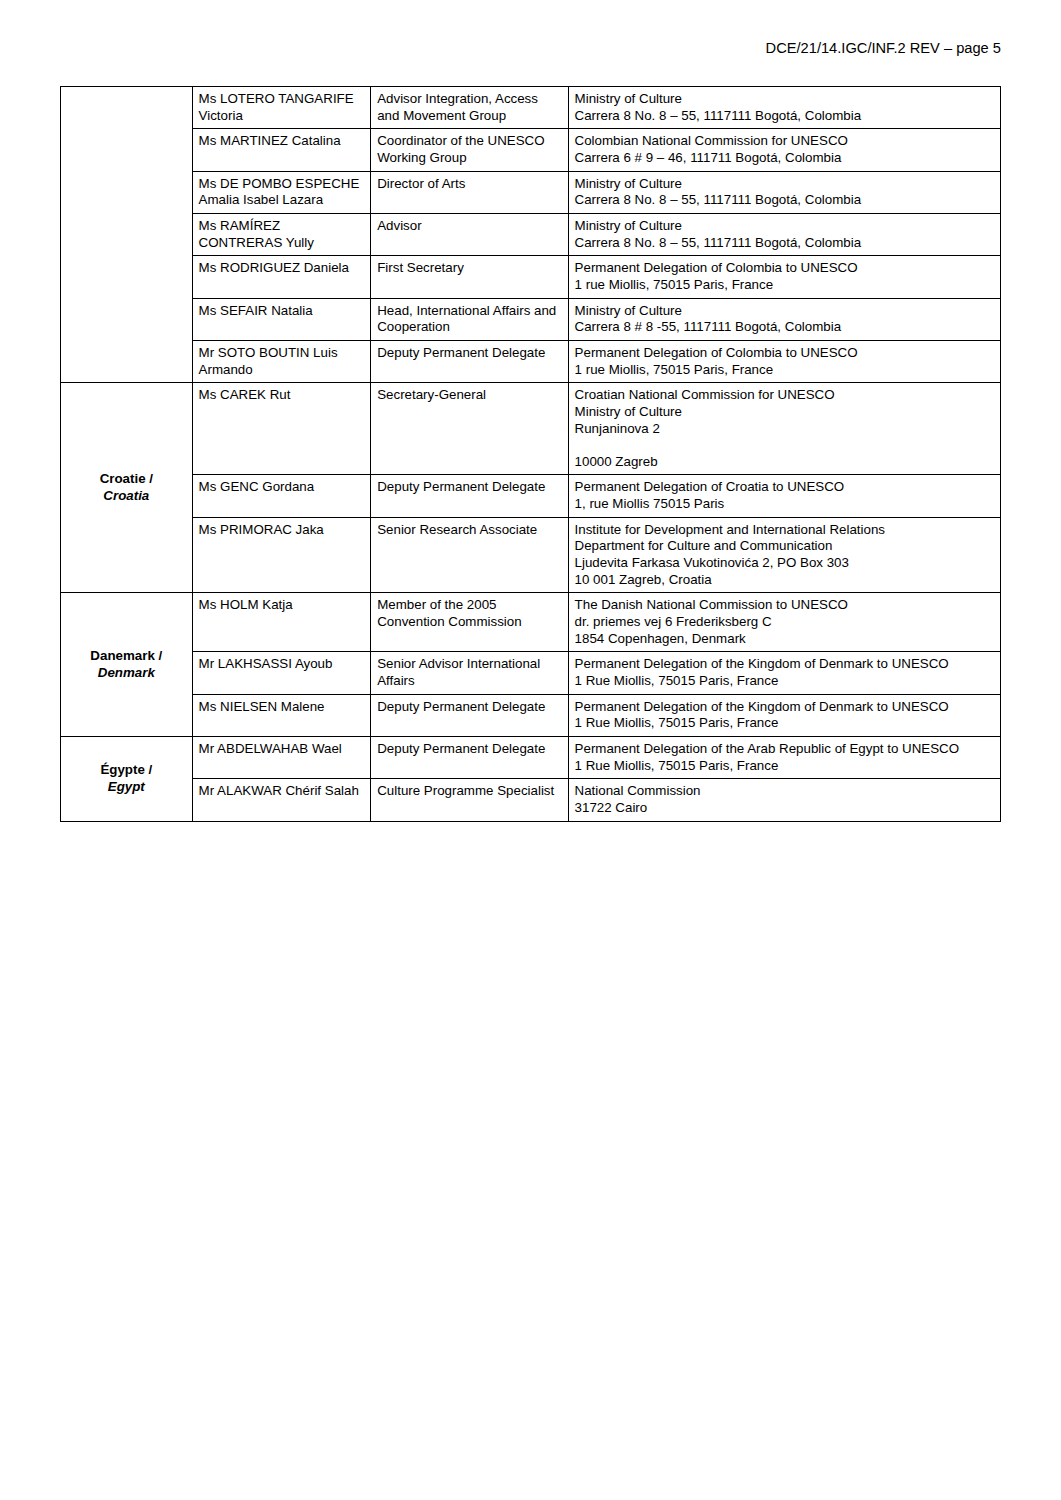DCE/21/14.IGC/INF.2 REV – page 5
| | Ms LOTERO TANGARIFE Victoria | Advisor Integration, Access and Movement Group | Ministry of Culture Carrera 8 No. 8 – 55, 1117111 Bogotá, Colombia |
| Ms MARTINEZ Catalina | Coordinator of the UNESCO Working Group | Colombian National Commission for UNESCO Carrera 6 # 9 – 46, 111711 Bogotá, Colombia |
| Ms DE POMBO ESPECHE Amalia Isabel Lazara | Director of Arts | Ministry of Culture Carrera 8 No. 8 – 55, 1117111 Bogotá, Colombia |
| Ms RAMÍREZ CONTRERAS Yully | Advisor | Ministry of Culture Carrera 8 No. 8 – 55, 1117111 Bogotá, Colombia |
| Ms RODRIGUEZ Daniela | First Secretary | Permanent Delegation of Colombia to UNESCO 1 rue Miollis, 75015 Paris, France |
| Ms SEFAIR Natalia | Head, International Affairs and Cooperation | Ministry of Culture Carrera 8 # 8 -55, 1117111 Bogotá, Colombia |
| Mr SOTO BOUTIN Luis Armando | Deputy Permanent Delegate | Permanent Delegation of Colombia to UNESCO 1 rue Miollis, 75015 Paris, France |
| Croatie / Croatia | Ms CAREK Rut | Secretary-General | Croatian National Commission for UNESCO Ministry of Culture Runjaninova 2 10000 Zagreb |
| Ms GENC Gordana | Deputy Permanent Delegate | Permanent Delegation of Croatia to UNESCO 1, rue Miollis 75015 Paris |
| Ms PRIMORAC Jaka | Senior Research Associate | Institute for Development and International Relations Department for Culture and Communication Ljudevita Farkasa Vukotinovića 2, PO Box 303 10 001 Zagreb, Croatia |
| Danemark / Denmark | Ms HOLM Katja | Member of the 2005 Convention Commission | The Danish National Commission to UNESCO dr. priemes vej 6 Frederiksberg C 1854 Copenhagen, Denmark |
| Mr LAKHSASSI Ayoub | Senior Advisor International Affairs | Permanent Delegation of the Kingdom of Denmark to UNESCO 1 Rue Miollis, 75015 Paris, France |
| Ms NIELSEN Malene | Deputy Permanent Delegate | Permanent Delegation of the Kingdom of Denmark to UNESCO 1 Rue Miollis, 75015 Paris, France |
| Égypte / Egypt | Mr ABDELWAHAB Wael | Deputy Permanent Delegate | Permanent Delegation of the Arab Republic of Egypt to UNESCO 1 Rue Miollis, 75015 Paris, France |
| Mr ALAKWAR Chérif Salah | Culture Programme Specialist | National Commission 31722 Cairo |